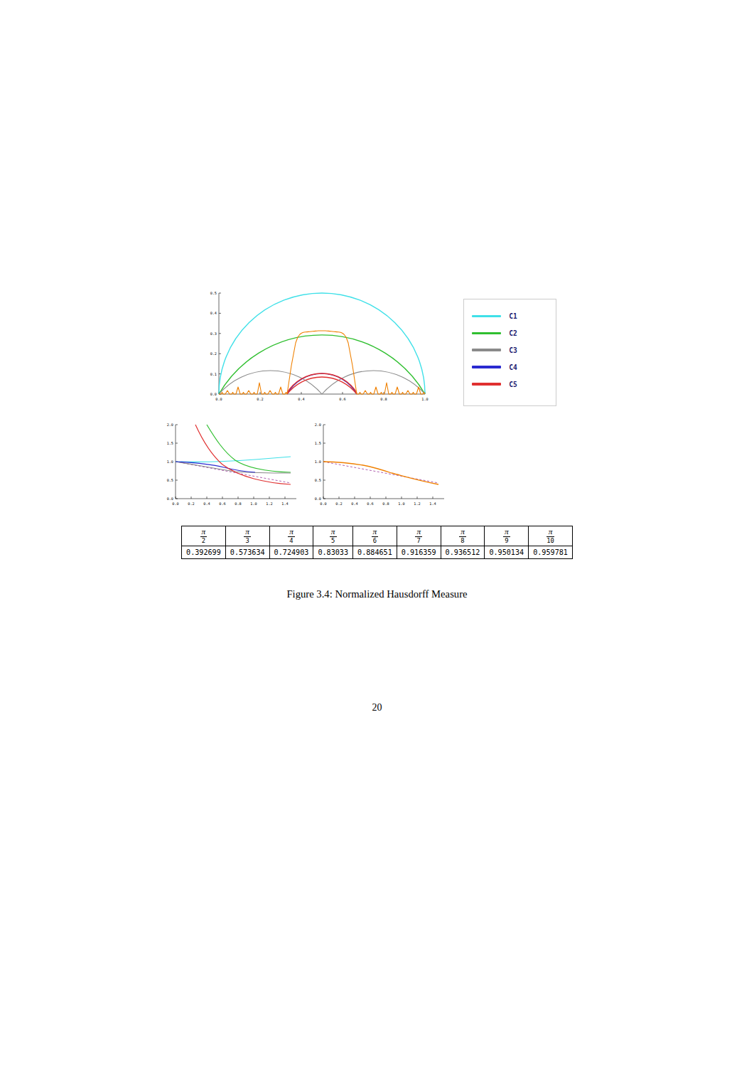0.0 0.1 0.2 0.3 0.4 0.5 0.0 0.2 0.4 0.6 0.8 1.0
C1
C2
C3
C4
C5
0.0 0.5 1.0 1.5 2.0 0.0 0.2 0.4 0.6 0.8 1.0 1.2 1.4
0.0 0.5 1.0 1.5 2.0 0.0 0.2 0.4 0.6 0.8 1.0 1.2 1.4
| π 2 | π 3 | π 4 | π 5 | π 6 | π 7 | π 8 | π 9 | π 10 |
| 0.392699 | 0.573634 | 0.724903 | 0.83033 | 0.884651 | 0.916359 | 0.936512 | 0.950134 | 0.959781 |
Figure 3.4: Normalized Hausdorff Measure
20